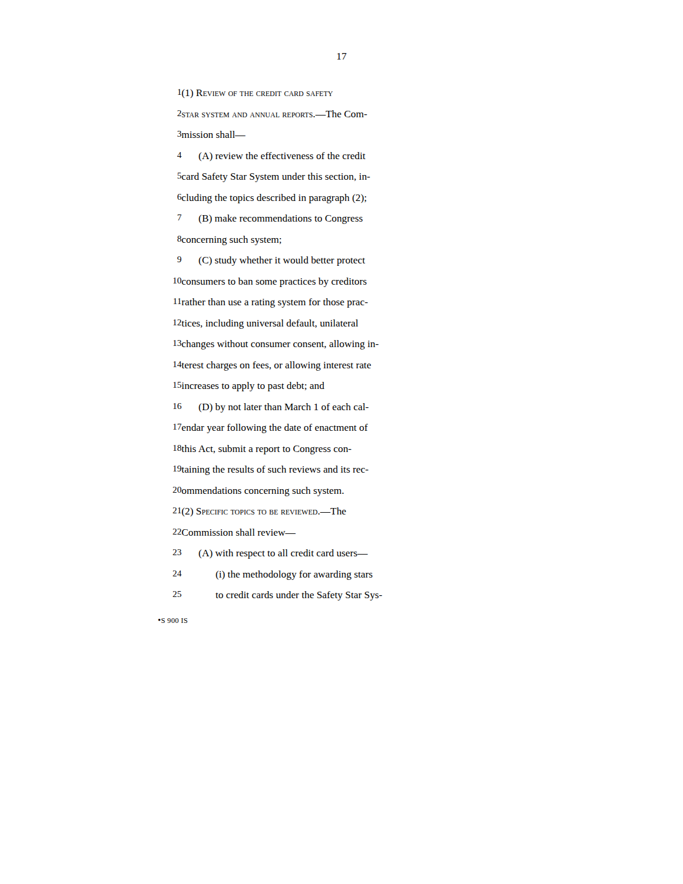17
| 1 | (1) Review of the credit card safety |
| 2 | star system and annual reports. —The Com- |
| 3 | mission shall— |
| 4 | (A) review the effectiveness of the credit |
| 5 | card Safety Star System under this section, in- |
| 6 | cluding the topics described in paragraph (2); |
| 7 | (B) make recommendations to Congress |
| 8 | concerning such system; |
| 9 | (C) study whether it would better protect |
| 10 | consumers to ban some practices by creditors |
| 11 | rather than use a rating system for those prac- |
| 12 | tices, including universal default, unilateral |
| 13 | changes without consumer consent, allowing in- |
| 14 | terest charges on fees, or allowing interest rate |
| 15 | increases to apply to past debt; and |
| 16 | (D) by not later than March 1 of each cal- |
| 17 | endar year following the date of enactment of |
| 18 | this Act, submit a report to Congress con- |
| 19 | taining the results of such reviews and its rec- |
| 20 | ommendations concerning such system. |
| 21 | (2) Specific topics to be reviewed. —The |
| 22 | Commission shall review— |
| 23 | (A) with respect to all credit card users— |
| 24 | (i) the methodology for awarding stars |
| 25 | to credit cards under the Safety Star Sys- |
•S 900 IS